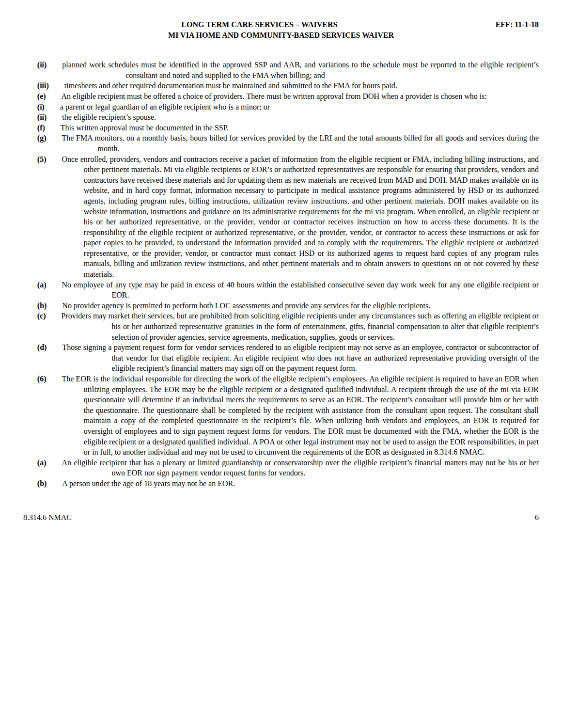EFF: 11-1-18 LONG TERM CARE SERVICES – WAIVERS MI VIA HOME AND COMMUNITY-BASED SERVICES WAIVER
(ii)  planned work schedules must be identified in the approved SSP and AAB, and variations to the schedule must be reported to the eligible recipient’s consultant and noted and supplied to the FMA when billing; and
(iii)  timesheets and other required documentation must be maintained and submitted to the FMA for hours paid.
(e)  An eligible recipient must be offered a choice of providers. There must be written approval from DOH when a provider is chosen who is:
(i)  a parent or legal guardian of an eligible recipient who is a minor; or
(ii)  the eligible recipient’s spouse.
(f)  This written approval must be documented in the SSP.
(g)  The FMA monitors, on a monthly basis, hours billed for services provided by the LRI and the total amounts billed for all goods and services during the month.
(5)  Once enrolled, providers, vendors and contractors receive a packet of information from the eligible recipient or FMA, including billing instructions, and other pertinent materials. Mi via eligible recipients or EOR’s or authorized representatives are responsible for ensuring that providers, vendors and contractors have received these materials and for updating them as new materials are received from MAD and DOH. MAD makes available on its website, and in hard copy format, information necessary to participate in medical assistance programs administered by HSD or its authorized agents, including program rules, billing instructions, utilization review instructions, and other pertinent materials. DOH makes available on its website information, instructions and guidance on its administrative requirements for the mi via program. When enrolled, an eligible recipient or his or her authorized representative, or the provider, vendor or contractor receives instruction on how to access these documents. It is the responsibility of the eligible recipient or authorized representative, or the provider, vendor, or contractor to access these instructions or ask for paper copies to be provided, to understand the information provided and to comply with the requirements. The eligible recipient or authorized representative, or the provider, vendor, or contractor must contact HSD or its authorized agents to request hard copies of any program rules manuals, billing and utilization review instructions, and other pertinent materials and to obtain answers to questions on or not covered by these materials.
(a)  No employee of any type may be paid in excess of 40 hours within the established consecutive seven day work week for any one eligible recipient or EOR.
(b)  No provider agency is permitted to perform both LOC assessments and provide any services for the eligible recipients.
(c)  Providers may market their services, but are prohibited from soliciting eligible recipients under any circumstances such as offering an eligible recipient or his or her authorized representative gratuities in the form of entertainment, gifts, financial compensation to alter that eligible recipient’s selection of provider agencies, service agreements, medication, supplies, goods or services.
(d)  Those signing a payment request form for vendor services rendered to an eligible recipient may not serve as an employee, contractor or subcontractor of that vendor for that eligible recipient. An eligible recipient who does not have an authorized representative providing oversight of the eligible recipient’s financial matters may sign off on the payment request form.
(6)  The EOR is the individual responsible for directing the work of the eligible recipient’s employees. An eligible recipient is required to have an EOR when utilizing employees. The EOR may be the eligible recipient or a designated qualified individual. A recipient through the use of the mi via EOR questionnaire will determine if an individual meets the requirements to serve as an EOR. The recipient’s consultant will provide him or her with the questionnaire. The questionnaire shall be completed by the recipient with assistance from the consultant upon request. The consultant shall maintain a copy of the completed questionnaire in the recipient’s file. When utilizing both vendors and employees, an EOR is required for oversight of employees and to sign payment request forms for vendors. The EOR must be documented with the FMA, whether the EOR is the eligible recipient or a designated qualified individual. A POA or other legal instrument may not be used to assign the EOR responsibilities, in part or in full, to another individual and may not be used to circumvent the requirements of the EOR as designated in 8.314.6 NMAC.
(a)  An eligible recipient that has a plenary or limited guardianship or conservatorship over the eligible recipient’s financial matters may not be his or her own EOR nor sign payment vendor request forms for vendors.
(b)  A person under the age of 18 years may not be an EOR.
8.314.6 NMAC 6